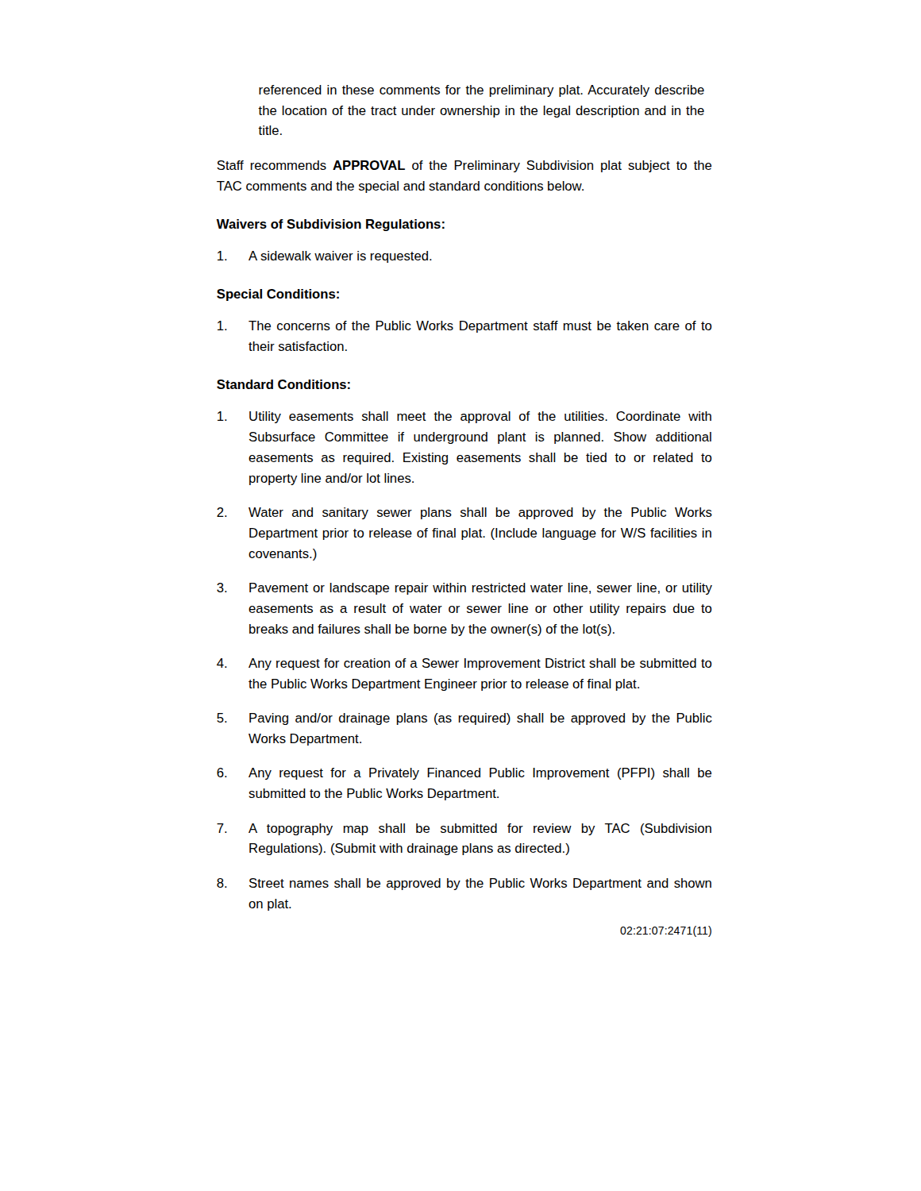referenced in these comments for the preliminary plat. Accurately describe the location of the tract under ownership in the legal description and in the title.
Staff recommends APPROVAL of the Preliminary Subdivision plat subject to the TAC comments and the special and standard conditions below.
Waivers of Subdivision Regulations:
1. A sidewalk waiver is requested.
Special Conditions:
1. The concerns of the Public Works Department staff must be taken care of to their satisfaction.
Standard Conditions:
1. Utility easements shall meet the approval of the utilities. Coordinate with Subsurface Committee if underground plant is planned. Show additional easements as required. Existing easements shall be tied to or related to property line and/or lot lines.
2. Water and sanitary sewer plans shall be approved by the Public Works Department prior to release of final plat. (Include language for W/S facilities in covenants.)
3. Pavement or landscape repair within restricted water line, sewer line, or utility easements as a result of water or sewer line or other utility repairs due to breaks and failures shall be borne by the owner(s) of the lot(s).
4. Any request for creation of a Sewer Improvement District shall be submitted to the Public Works Department Engineer prior to release of final plat.
5. Paving and/or drainage plans (as required) shall be approved by the Public Works Department.
6. Any request for a Privately Financed Public Improvement (PFPI) shall be submitted to the Public Works Department.
7. A topography map shall be submitted for review by TAC (Subdivision Regulations). (Submit with drainage plans as directed.)
8. Street names shall be approved by the Public Works Department and shown on plat.
02:21:07:2471(11)